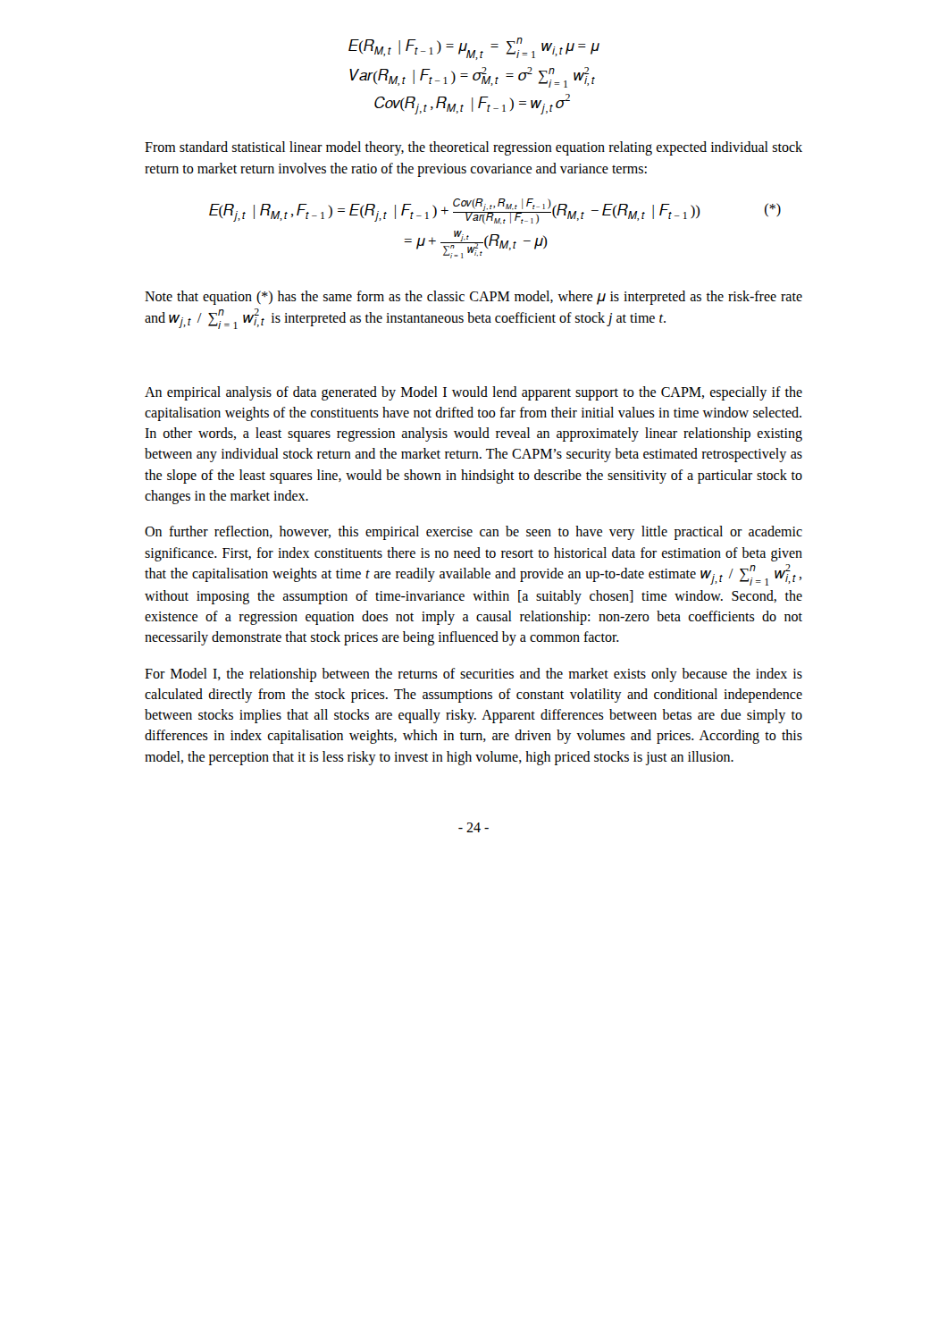E(RM,t |Ft−1) = μM,t = ∑i=1n wi,tμ =μ
Var(RM,t |Ft−1) = σM,t2 = σ2 ∑i=1n wi,t2
Cov(Rj,t ,RM,t |Ft−1) = wj,t σ2
From standard statistical linear model theory, the theoretical regression equation relating expected individual stock return to market return involves the ratio of the previous covariance and variance terms:
(*)
E(Rj,t |RM,t ,Ft−1) = E(Rj,t |Ft−1) + Cov(Rj,t,RM,t|Ft−1) Var(RM,t|Ft−1) ( RM,t − E(RM,t|Ft−1) )
= μ + wj,t ∑i=1n wi,t2 (RM,t−μ)
Note that equation (*) has the same form as the classic CAPM model, where μ is interpreted as the risk-free rate and wj,t / ∑i=1n wi,t2 is interpreted as the instantaneous beta coefficient of stock j at time t.
An empirical analysis of data generated by Model I would lend apparent support to the CAPM, especially if the capitalisation weights of the constituents have not drifted too far from their initial values in time window selected. In other words, a least squares regression analysis would reveal an approximately linear relationship existing between any individual stock return and the market return. The CAPM’s security beta estimated retrospectively as the slope of the least squares line, would be shown in hindsight to describe the sensitivity of a particular stock to changes in the market index.
On further reflection, however, this empirical exercise can be seen to have very little practical or academic significance. First, for index constituents there is no need to resort to historical data for estimation of beta given that the capitalisation weights at time t are readily available and provide an up-to-date estimate wj,t / ∑i=1n wi,t2 , without imposing the assumption of time-invariance within [a suitably chosen] time window. Second, the existence of a regression equation does not imply a causal relationship: non-zero beta coefficients do not necessarily demonstrate that stock prices are being influenced by a common factor.
For Model I, the relationship between the returns of securities and the market exists only because the index is calculated directly from the stock prices. The assumptions of constant volatility and conditional independence between stocks implies that all stocks are equally risky. Apparent differences between betas are due simply to differences in index capitalisation weights, which in turn, are driven by volumes and prices. According to this model, the perception that it is less risky to invest in high volume, high priced stocks is just an illusion.
- 24 -